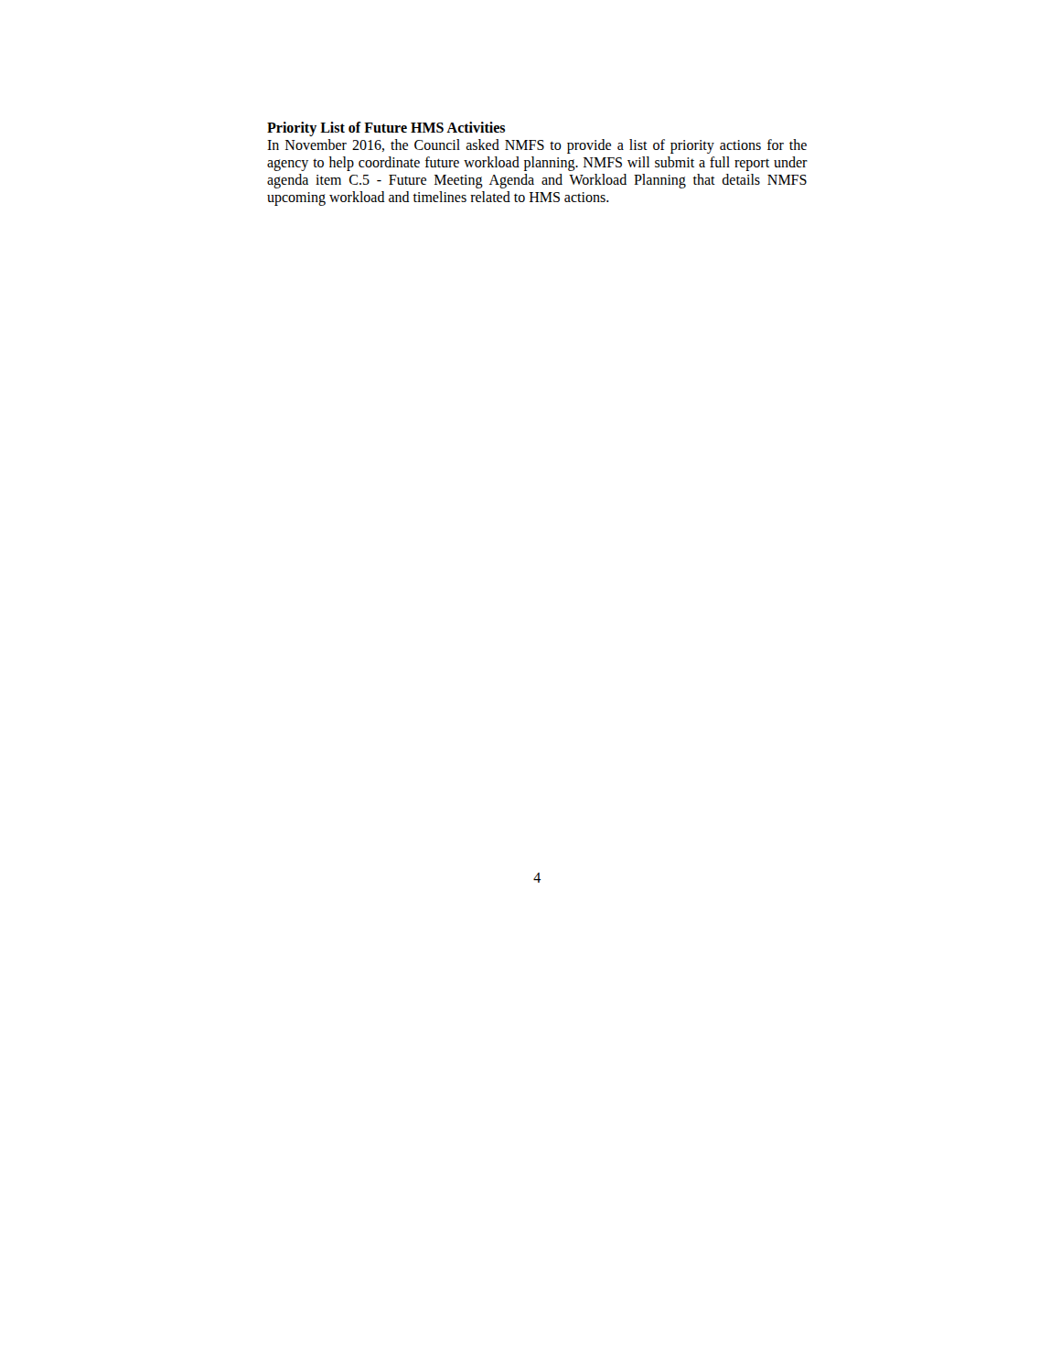Priority List of Future HMS Activities
In November 2016, the Council asked NMFS to provide a list of priority actions for the agency to help coordinate future workload planning. NMFS will submit a full report under agenda item C.5 - Future Meeting Agenda and Workload Planning that details NMFS upcoming workload and timelines related to HMS actions.
4